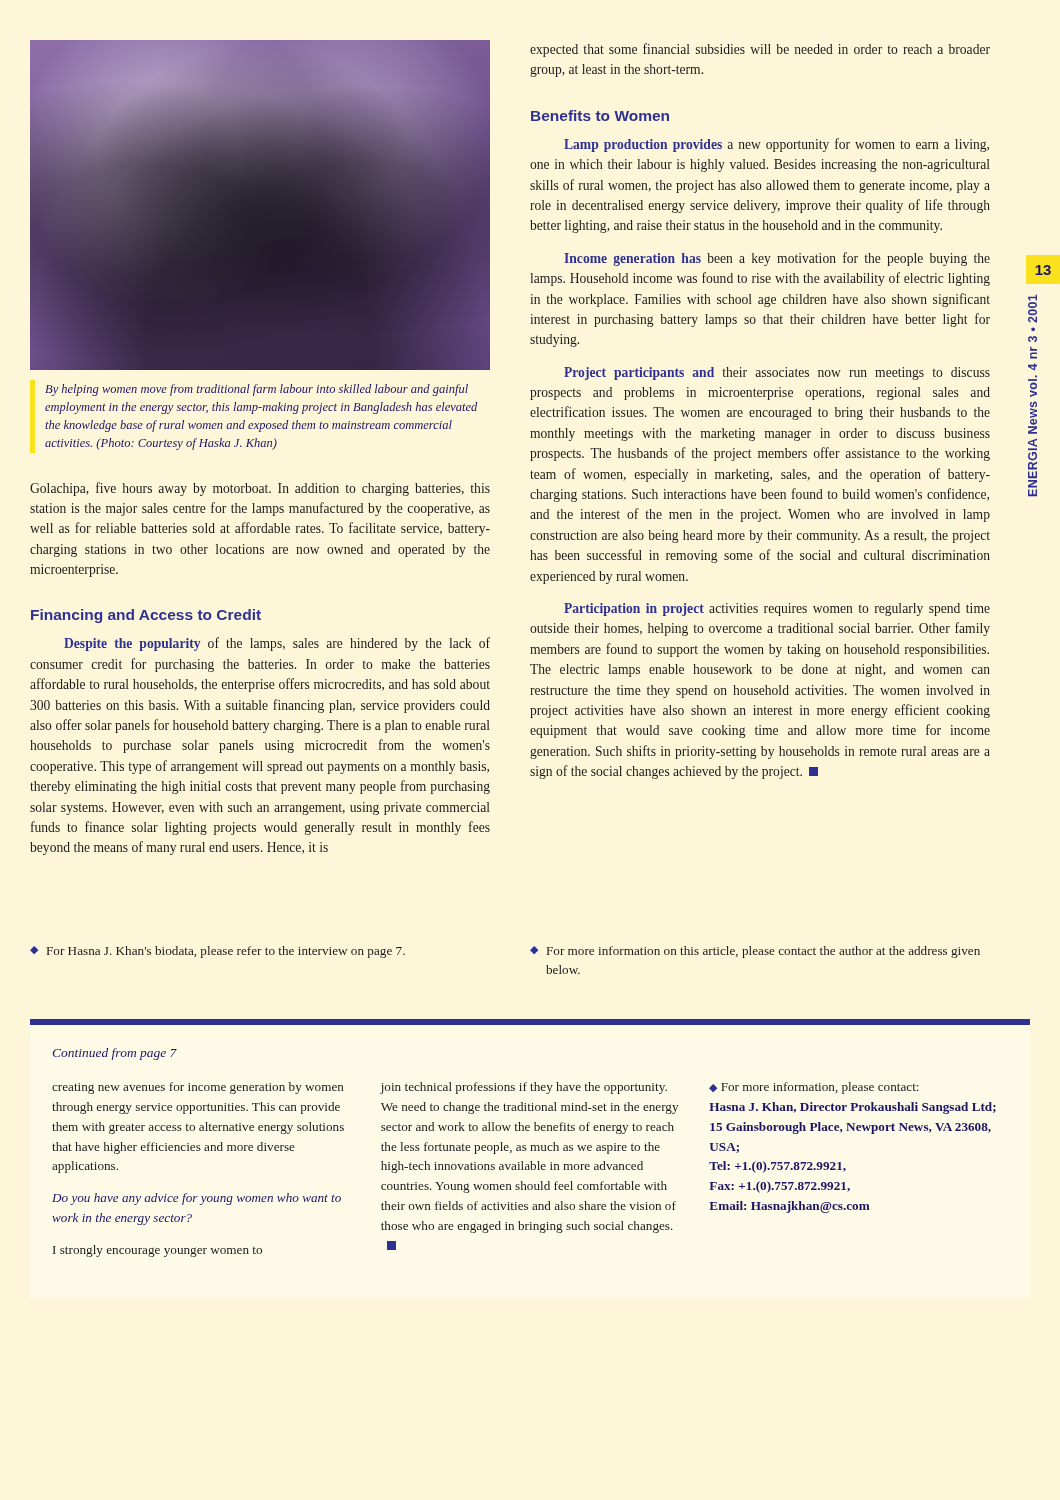13
ENERGIA News vol. 4 nr 3 • 2001
By helping women move from traditional farm labour into skilled labour and gainful employment in the energy sector, this lamp-making project in Bangladesh has elevated the knowledge base of rural women and exposed them to mainstream commercial activities. (Photo: Courtesy of Haska J. Khan)
Golachipa, five hours away by motorboat. In addition to charging batteries, this station is the major sales centre for the lamps manufactured by the cooperative, as well as for reliable batteries sold at affordable rates. To facilitate service, battery-charging stations in two other locations are now owned and operated by the microenterprise.
Financing and Access to Credit
Despite the popularity of the lamps, sales are hindered by the lack of consumer credit for purchasing the batteries. In order to make the batteries affordable to rural households, the enterprise offers microcredits, and has sold about 300 batteries on this basis. With a suitable financing plan, service providers could also offer solar panels for household battery charging. There is a plan to enable rural households to purchase solar panels using microcredit from the women's cooperative. This type of arrangement will spread out payments on a monthly basis, thereby eliminating the high initial costs that prevent many people from purchasing solar systems. However, even with such an arrangement, using private commercial funds to finance solar lighting projects would generally result in monthly fees beyond the means of many rural end users. Hence, it is
expected that some financial subsidies will be needed in order to reach a broader group, at least in the short-term.
Benefits to Women
Lamp production provides a new opportunity for women to earn a living, one in which their labour is highly valued. Besides increasing the non-agricultural skills of rural women, the project has also allowed them to generate income, play a role in decentralised energy service delivery, improve their quality of life through better lighting, and raise their status in the household and in the community.
Income generation has been a key motivation for the people buying the lamps. Household income was found to rise with the availability of electric lighting in the workplace. Families with school age children have also shown significant interest in purchasing battery lamps so that their children have better light for studying.
Project participants and their associates now run meetings to discuss prospects and problems in microenterprise operations, regional sales and electrification issues. The women are encouraged to bring their husbands to the monthly meetings with the marketing manager in order to discuss business prospects. The husbands of the project members offer assistance to the working team of women, especially in marketing, sales, and the operation of battery-charging stations. Such interactions have been found to build women's confidence, and the interest of the men in the project. Women who are involved in lamp construction are also being heard more by their community. As a result, the project has been successful in removing some of the social and cultural discrimination experienced by rural women.
Participation in project activities requires women to regularly spend time outside their homes, helping to overcome a traditional social barrier. Other family members are found to support the women by taking on household responsibilities. The electric lamps enable housework to be done at night, and women can restructure the time they spend on household activities. The women involved in project activities have also shown an interest in more energy efficient cooking equipment that would save cooking time and allow more time for income generation. Such shifts in priority-setting by households in remote rural areas are a sign of the social changes achieved by the project.
◆ For Hasna J. Khan's biodata, please refer to the interview on page 7.
◆ For more information on this article, please contact the author at the address given below.
Continued from page 7
creating new avenues for income generation by women through energy service opportunities. This can provide them with greater access to alternative energy solutions that have higher efficiencies and more diverse applications.
Do you have any advice for young women who want to work in the energy sector?
I strongly encourage younger women to
join technical professions if they have the opportunity. We need to change the traditional mind-set in the energy sector and work to allow the benefits of energy to reach the less fortunate people, as much as we aspire to the high-tech innovations available in more advanced countries. Young women should feel comfortable with their own fields of activities and also share the vision of those who are engaged in bringing such social changes.
◆ For more information, please contact:
Hasna J. Khan, Director Prokaushali Sangsad Ltd; 15 Gainsborough Place, Newport News, VA 23608, USA;
Tel: +1.(0).757.872.9921,
Fax: +1.(0).757.872.9921,
Email: Hasnajkhan@cs.com